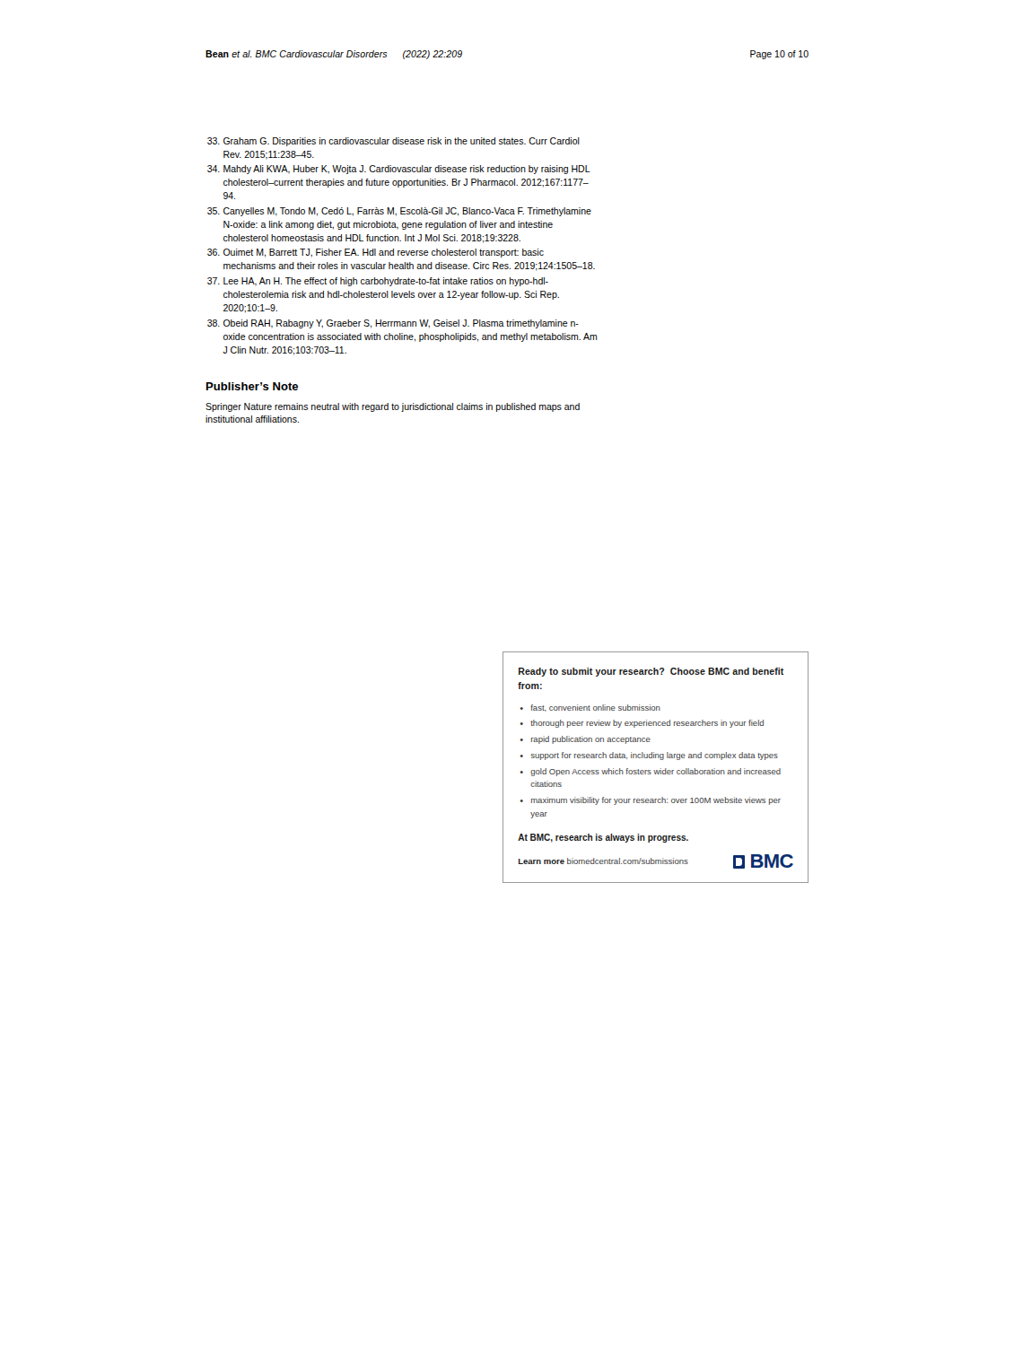Bean et al. BMC Cardiovascular Disorders(2022) 22:209
Page 10 of 10
33. Graham G. Disparities in cardiovascular disease risk in the united states. Curr Cardiol Rev. 2015;11:238–45.
34. Mahdy Ali KWA, Huber K, Wojta J. Cardiovascular disease risk reduction by raising HDL cholesterol–current therapies and future opportunities. Br J Pharmacol. 2012;167:1177–94.
35. Canyelles M, Tondo M, Cedó L, Farràs M, Escolà-Gil JC, Blanco-Vaca F. Trimethylamine N-oxide: a link among diet, gut microbiota, gene regulation of liver and intestine cholesterol homeostasis and HDL function. Int J Mol Sci. 2018;19:3228.
36. Ouimet M, Barrett TJ, Fisher EA. Hdl and reverse cholesterol transport: basic mechanisms and their roles in vascular health and disease. Circ Res. 2019;124:1505–18.
37. Lee HA, An H. The effect of high carbohydrate-to-fat intake ratios on hypo-hdl-cholesterolemia risk and hdl-cholesterol levels over a 12-year follow-up. Sci Rep. 2020;10:1–9.
38. Obeid RAH, Rabagny Y, Graeber S, Herrmann W, Geisel J. Plasma trimethylamine n-oxide concentration is associated with choline, phospholipids, and methyl metabolism. Am J Clin Nutr. 2016;103:703–11.
Publisher’s Note
Springer Nature remains neutral with regard to jurisdictional claims in published maps and institutional affiliations.
Ready to submit your research? Choose BMC and benefit from:
fast, convenient online submission
thorough peer review by experienced researchers in your field
rapid publication on acceptance
support for research data, including large and complex data types
gold Open Access which fosters wider collaboration and increased citations
maximum visibility for your research: over 100M website views per year
At BMC, research is always in progress.
Learn more biomedcentral.com/submissions
BMC